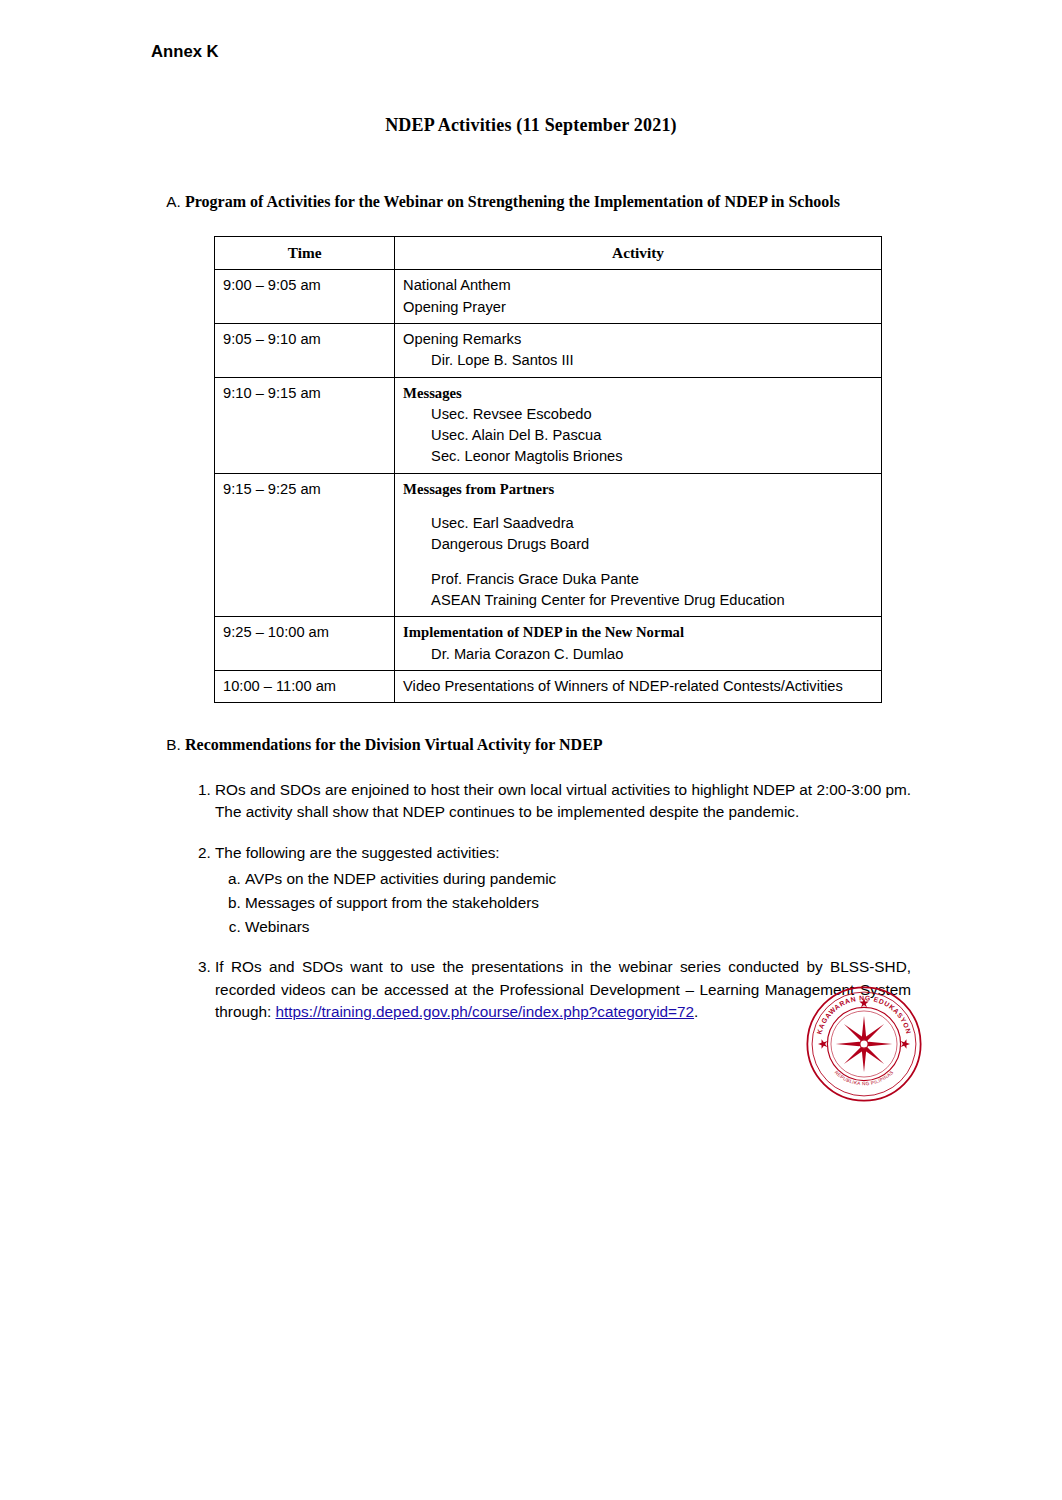Annex K
NDEP Activities (11 September 2021)
Program of Activities for the Webinar on Strengthening the Implementation of NDEP in Schools
| Time | Activity |
| --- | --- |
| 9:00 – 9:05 am | National Anthem Opening Prayer |
| 9:05 – 9:10 am | Opening Remarks Dir. Lope B. Santos III |
| 9:10 – 9:15 am | Messages Usec. Revsee Escobedo Usec. Alain Del B. Pascua Sec. Leonor Magtolis Briones |
| 9:15 – 9:25 am | Messages from Partners Usec. Earl Saadvedra Dangerous Drugs Board Prof. Francis Grace Duka Pante ASEAN Training Center for Preventive Drug Education |
| 9:25 – 10:00 am | Implementation of NDEP in the New Normal Dr. Maria Corazon C. Dumlao |
| 10:00 – 11:00 am | Video Presentations of Winners of NDEP-related Contests/Activities |
Recommendations for the Division Virtual Activity for NDEP
ROs and SDOs are enjoined to host their own local virtual activities to highlight NDEP at 2:00-3:00 pm. The activity shall show that NDEP continues to be implemented despite the pandemic.
The following are the suggested activities:
AVPs on the NDEP activities during pandemic
Messages of support from the stakeholders
Webinars
If ROs and SDOs want to use the presentations in the webinar series conducted by BLSS-SHD, recorded videos can be accessed at the Professional Development – Learning Management System through: https://training.deped.gov.ph/course/index.php?categoryid=72.
KAGAWARAN NG EDUKASYON REPUBLIKA NG PILIPINAS